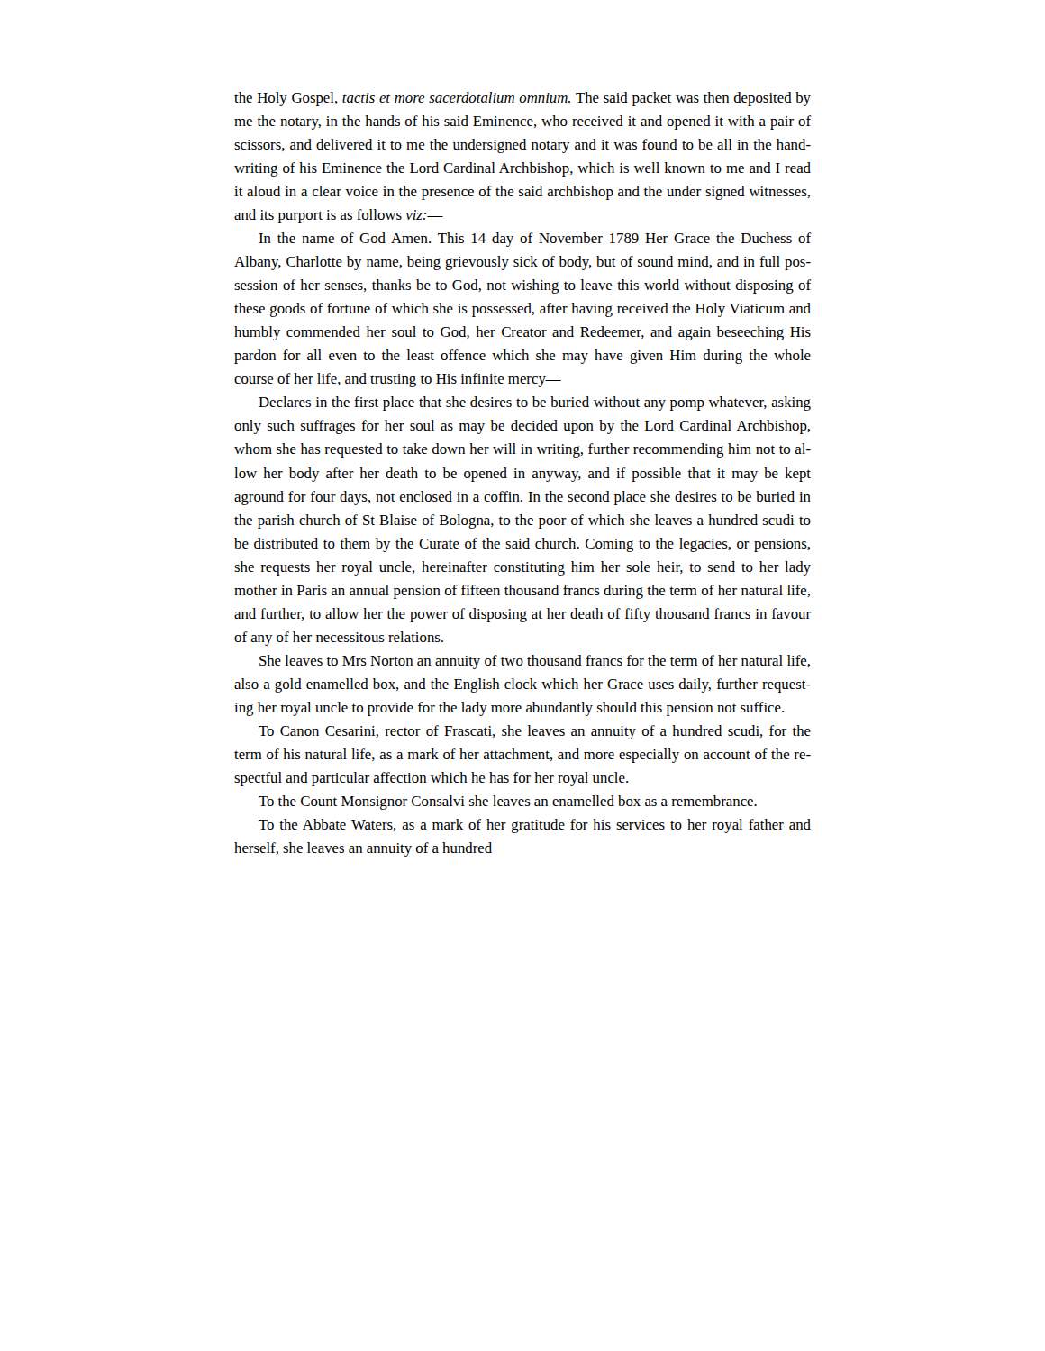the Holy Gospel, tactis et more sacerdotalium omnium. The said packet was then deposited by me the notary, in the hands of his said Eminence, who received it and opened it with a pair of scissors, and delivered it to me the undersigned notary and it was found to be all in the handwriting of his Eminence the Lord Cardinal Archbishop, which is well known to me and I read it aloud in a clear voice in the presence of the said archbishop and the under signed witnesses, and its purport is as follows viz:—
In the name of God Amen. This 14 day of November 1789 Her Grace the Duchess of Albany, Charlotte by name, being grievously sick of body, but of sound mind, and in full possession of her senses, thanks be to God, not wishing to leave this world without disposing of these goods of fortune of which she is possessed, after having received the Holy Viaticum and humbly commended her soul to God, her Creator and Redeemer, and again beseeching His pardon for all even to the least offence which she may have given Him during the whole course of her life, and trusting to His infinite mercy—
Declares in the first place that she desires to be buried without any pomp whatever, asking only such suffrages for her soul as may be decided upon by the Lord Cardinal Archbishop, whom she has requested to take down her will in writing, further recommending him not to allow her body after her death to be opened in anyway, and if possible that it may be kept aground for four days, not enclosed in a coffin. In the second place she desires to be buried in the parish church of St Blaise of Bologna, to the poor of which she leaves a hundred scudi to be distributed to them by the Curate of the said church. Coming to the legacies, or pensions, she requests her royal uncle, hereinafter constituting him her sole heir, to send to her lady mother in Paris an annual pension of fifteen thousand francs during the term of her natural life, and further, to allow her the power of disposing at her death of fifty thousand francs in favour of any of her necessitous relations.
She leaves to Mrs Norton an annuity of two thousand francs for the term of her natural life, also a gold enamelled box, and the English clock which her Grace uses daily, further requesting her royal uncle to provide for the lady more abundantly should this pension not suffice.
To Canon Cesarini, rector of Frascati, she leaves an annuity of a hundred scudi, for the term of his natural life, as a mark of her attachment, and more especially on account of the respectful and particular affection which he has for her royal uncle.
To the Count Monsignor Consalvi she leaves an enamelled box as a remembrance.
To the Abbate Waters, as a mark of her gratitude for his services to her royal father and herself, she leaves an annuity of a hundred